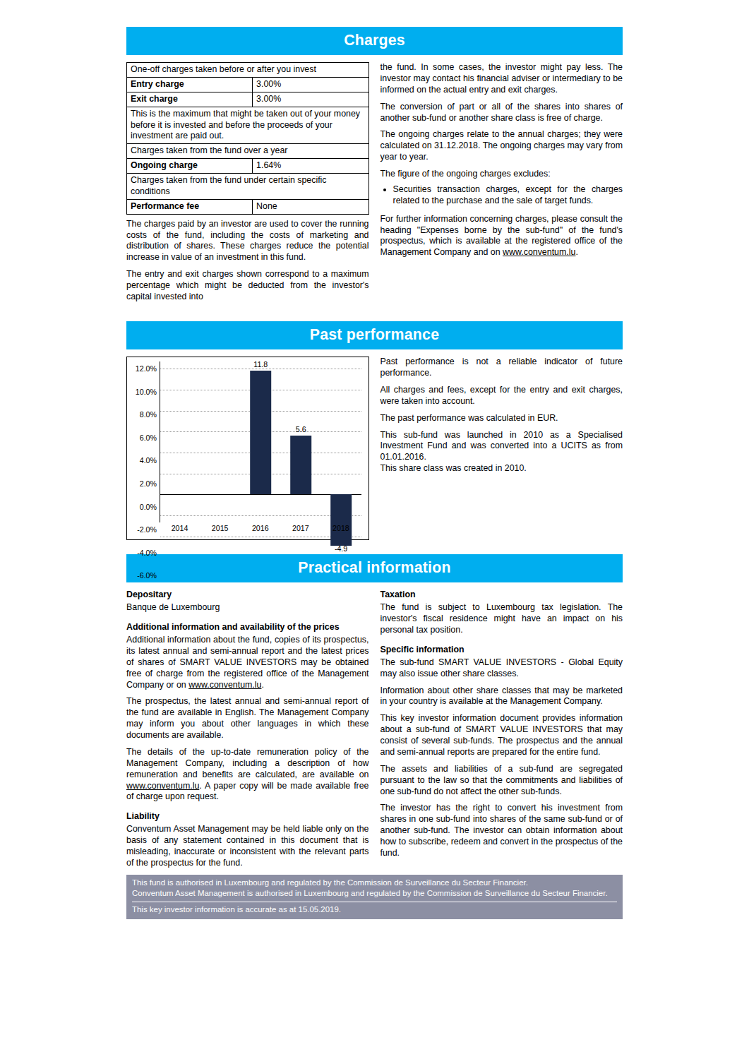Charges
| One-off charges taken before or after you invest |
| Entry charge | 3.00% |
| Exit charge | 3.00% |
| This is the maximum that might be taken out of your money before it is invested and before the proceeds of your investment are paid out. |
| Charges taken from the fund over a year |
| Ongoing charge | 1.64% |
| Charges taken from the fund under certain specific conditions |
| Performance fee | None |
The charges paid by an investor are used to cover the running costs of the fund, including the costs of marketing and distribution of shares. These charges reduce the potential increase in value of an investment in this fund.
The entry and exit charges shown correspond to a maximum percentage which might be deducted from the investor's capital invested into
the fund. In some cases, the investor might pay less. The investor may contact his financial adviser or intermediary to be informed on the actual entry and exit charges.
The conversion of part or all of the shares into shares of another sub-fund or another share class is free of charge.
The ongoing charges relate to the annual charges; they were calculated on 31.12.2018. The ongoing charges may vary from year to year.
The figure of the ongoing charges excludes:
Securities transaction charges, except for the charges related to the purchase and the sale of target funds.
For further information concerning charges, please consult the heading "Expenses borne by the sub-fund" of the fund's prospectus, which is available at the registered office of the Management Company and on www.conventum.lu.
Past performance
12.0% 10.0% 8.0% 6.0% 4.0% 2.0% 0.0% -2.0% -4.0% -6.0%
11.8
5.6
-4.9
2014
2015
2016
2017
2018
Past performance is not a reliable indicator of future performance.
All charges and fees, except for the entry and exit charges, were taken into account.
The past performance was calculated in EUR.
This sub-fund was launched in 2010 as a Specialised Investment Fund and was converted into a UCITS as from 01.01.2016.
This share class was created in 2010.
Practical information
Depositary
Banque de Luxembourg
Additional information and availability of the prices
Additional information about the fund, copies of its prospectus, its latest annual and semi-annual report and the latest prices of shares of SMART VALUE INVESTORS may be obtained free of charge from the registered office of the Management Company or on www.conventum.lu.
The prospectus, the latest annual and semi-annual report of the fund are available in English. The Management Company may inform you about other languages in which these documents are available.
The details of the up-to-date remuneration policy of the Management Company, including a description of how remuneration and benefits are calculated, are available on www.conventum.lu. A paper copy will be made available free of charge upon request.
Liability
Conventum Asset Management may be held liable only on the basis of any statement contained in this document that is misleading, inaccurate or inconsistent with the relevant parts of the prospectus for the fund.
Taxation
The fund is subject to Luxembourg tax legislation. The investor's fiscal residence might have an impact on his personal tax position.
Specific information
The sub-fund SMART VALUE INVESTORS - Global Equity may also issue other share classes.
Information about other share classes that may be marketed in your country is available at the Management Company.
This key investor information document provides information about a sub-fund of SMART VALUE INVESTORS that may consist of several sub-funds. The prospectus and the annual and semi-annual reports are prepared for the entire fund.
The assets and liabilities of a sub-fund are segregated pursuant to the law so that the commitments and liabilities of one sub-fund do not affect the other sub-funds.
The investor has the right to convert his investment from shares in one sub-fund into shares of the same sub-fund or of another sub-fund. The investor can obtain information about how to subscribe, redeem and convert in the prospectus of the fund.
This fund is authorised in Luxembourg and regulated by the Commission de Surveillance du Secteur Financier.
Conventum Asset Management is authorised in Luxembourg and regulated by the Commission de Surveillance du Secteur Financier.
This key investor information is accurate as at 15.05.2019.